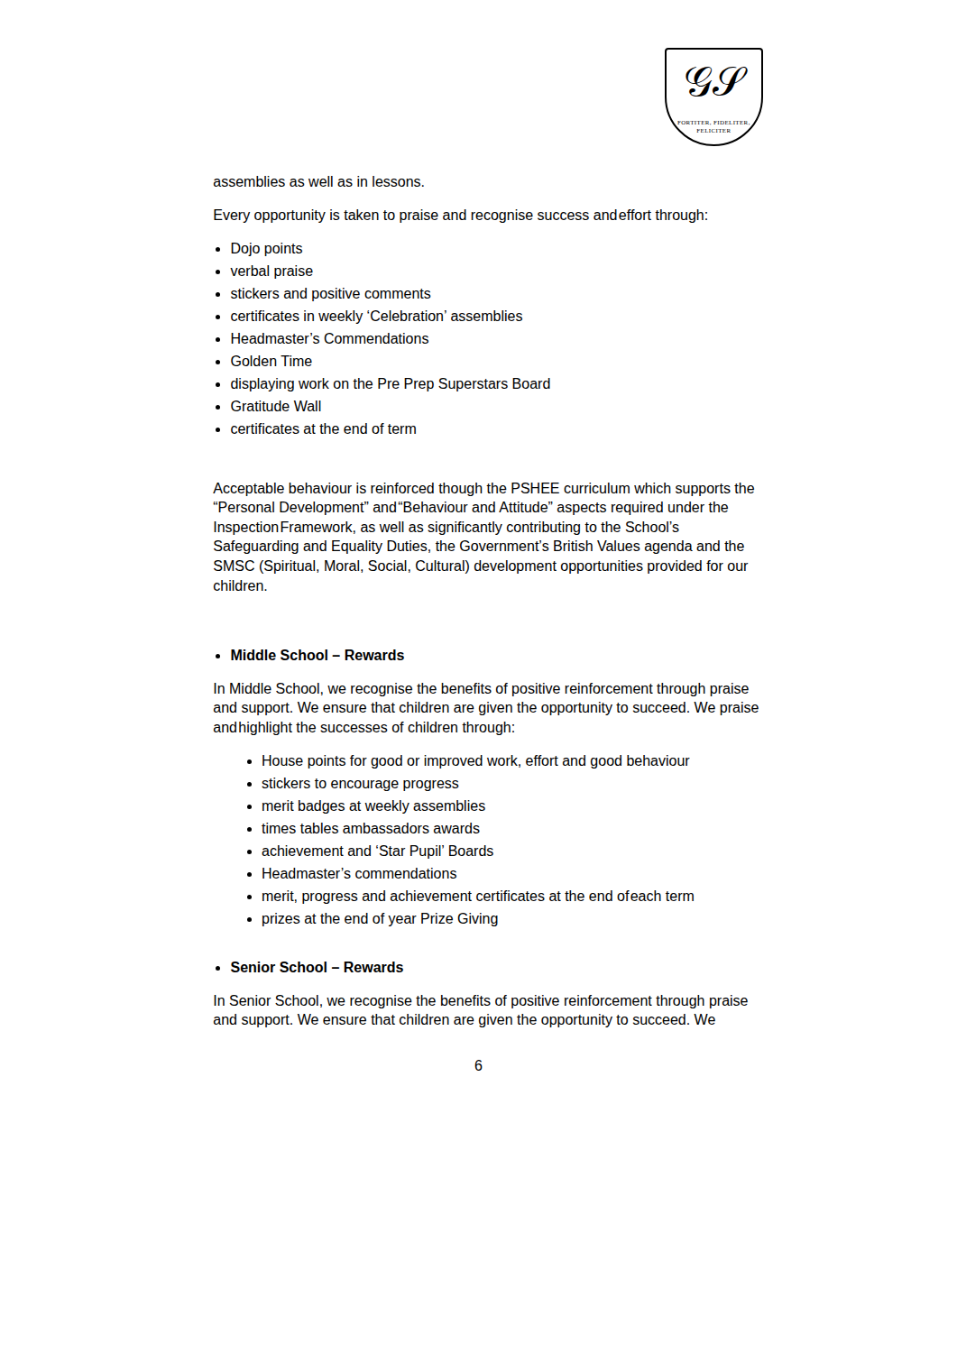𝒢𝒮
FORTITER, FIDELITER, FELICITER
assemblies as well as in lessons.
Every opportunity is taken to praise and recognise success and effort through:
Dojo points
verbal praise
stickers and positive comments
certificates in weekly ‘Celebration’ assemblies
Headmaster’s Commendations
Golden Time
displaying work on the Pre Prep Superstars Board
Gratitude Wall
certificates at the end of term
Acceptable behaviour is reinforced though the PSHEE curriculum which supports the “Personal Development” and “Behaviour and Attitude” aspects required under the Inspection Framework, as well as significantly contributing to the School’s Safeguarding and Equality Duties, the Government’s British Values agenda and the SMSC (Spiritual, Moral, Social, Cultural) development opportunities provided for our children.
Middle School – Rewards
In Middle School, we recognise the benefits of positive reinforcement through praise and support. We ensure that children are given the opportunity to succeed. We praise and highlight the successes of children through:
House points for good or improved work, effort and good behaviour
stickers to encourage progress
merit badges at weekly assemblies
times tables ambassadors awards
achievement and ‘Star Pupil’ Boards
Headmaster’s commendations
merit, progress and achievement certificates at the end of each term
prizes at the end of year Prize Giving
Senior School – Rewards
In Senior School, we recognise the benefits of positive reinforcement through praise and support. We ensure that children are given the opportunity to succeed. We
6